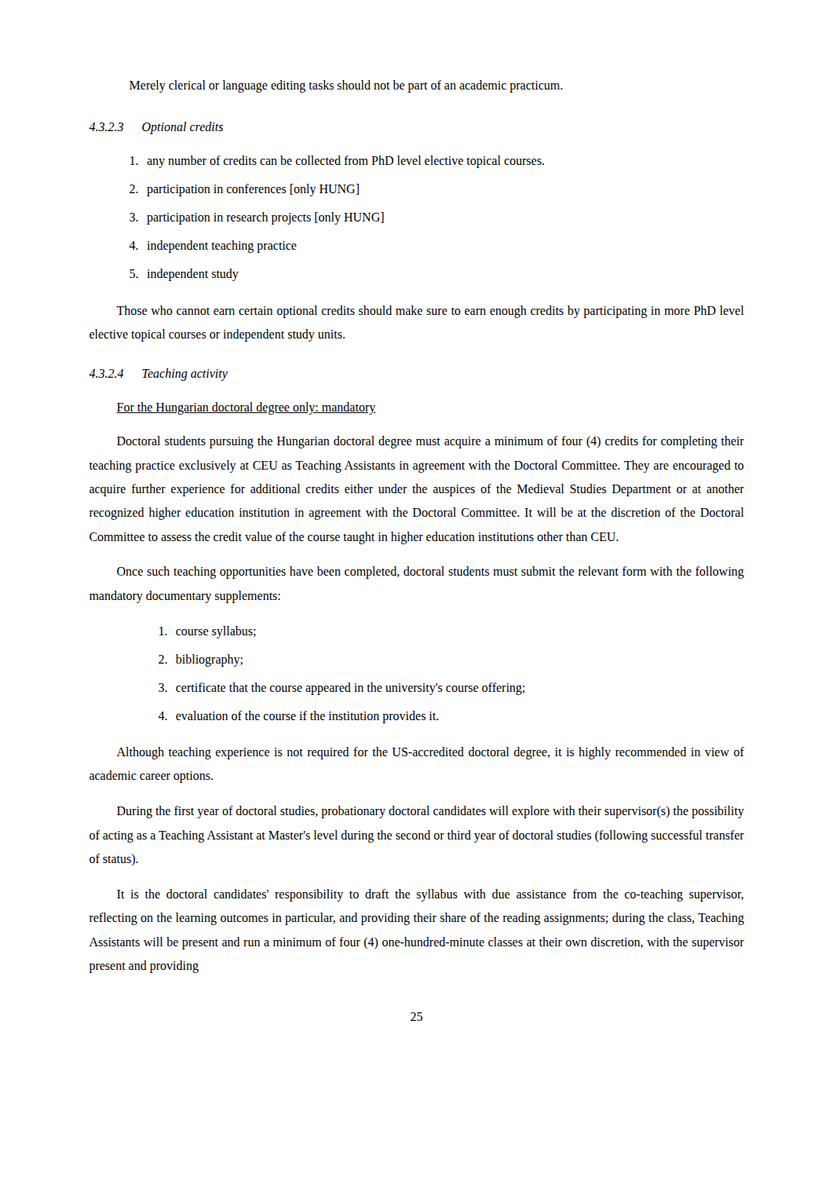Merely clerical or language editing tasks should not be part of an academic practicum.
4.3.2.3 Optional credits
any number of credits can be collected from PhD level elective topical courses.
participation in conferences [only HUNG]
participation in research projects [only HUNG]
independent teaching practice
independent study
Those who cannot earn certain optional credits should make sure to earn enough credits by participating in more PhD level elective topical courses or independent study units.
4.3.2.4 Teaching activity
For the Hungarian doctoral degree only: mandatory
Doctoral students pursuing the Hungarian doctoral degree must acquire a minimum of four (4) credits for completing their teaching practice exclusively at CEU as Teaching Assistants in agreement with the Doctoral Committee. They are encouraged to acquire further experience for additional credits either under the auspices of the Medieval Studies Department or at another recognized higher education institution in agreement with the Doctoral Committee. It will be at the discretion of the Doctoral Committee to assess the credit value of the course taught in higher education institutions other than CEU.
Once such teaching opportunities have been completed, doctoral students must submit the relevant form with the following mandatory documentary supplements:
course syllabus;
bibliography;
certificate that the course appeared in the university's course offering;
evaluation of the course if the institution provides it.
Although teaching experience is not required for the US-accredited doctoral degree, it is highly recommended in view of academic career options.
During the first year of doctoral studies, probationary doctoral candidates will explore with their supervisor(s) the possibility of acting as a Teaching Assistant at Master's level during the second or third year of doctoral studies (following successful transfer of status).
It is the doctoral candidates' responsibility to draft the syllabus with due assistance from the co-teaching supervisor, reflecting on the learning outcomes in particular, and providing their share of the reading assignments; during the class, Teaching Assistants will be present and run a minimum of four (4) one-hundred-minute classes at their own discretion, with the supervisor present and providing
25